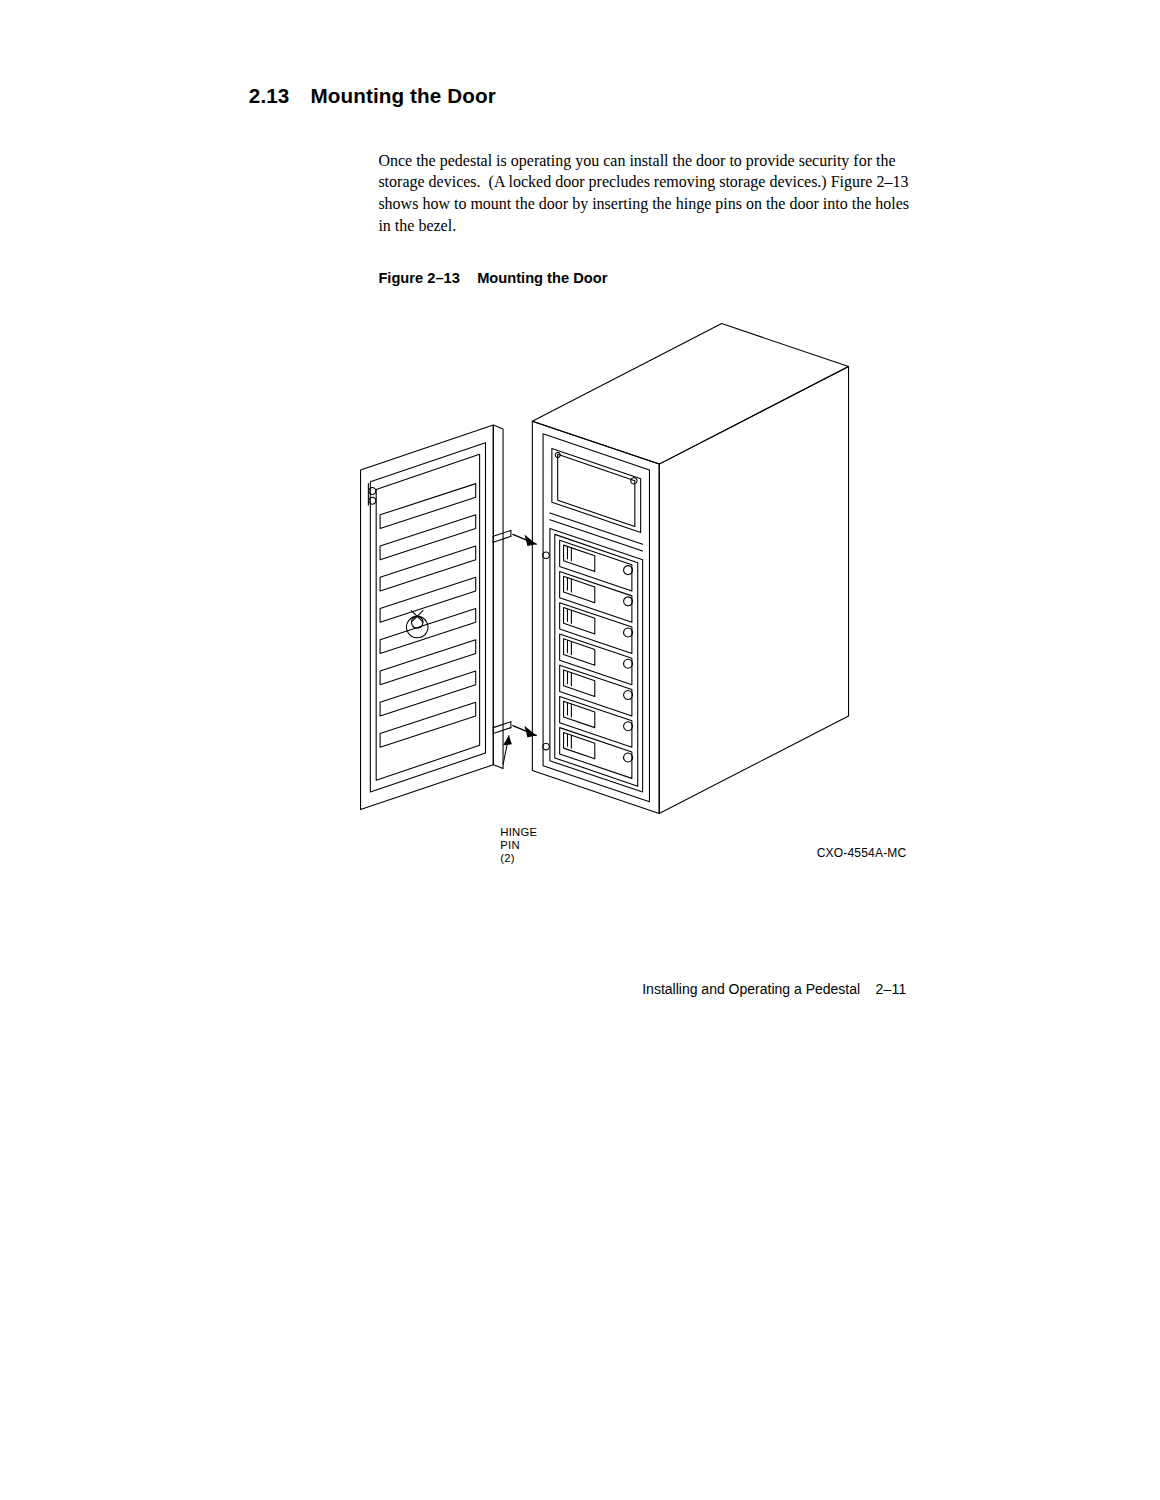2.13 Mounting the Door
Once the pedestal is operating you can install the door to provide security for the storage devices. (A locked door precludes removing storage devices.) Figure 2–13 shows how to mount the door by inserting the hinge pins on the door into the holes in the bezel.
Figure 2–13 Mounting the Door
HINGE
PIN
(2)
CXO-4554A-MC
Installing and Operating a Pedestal2–11